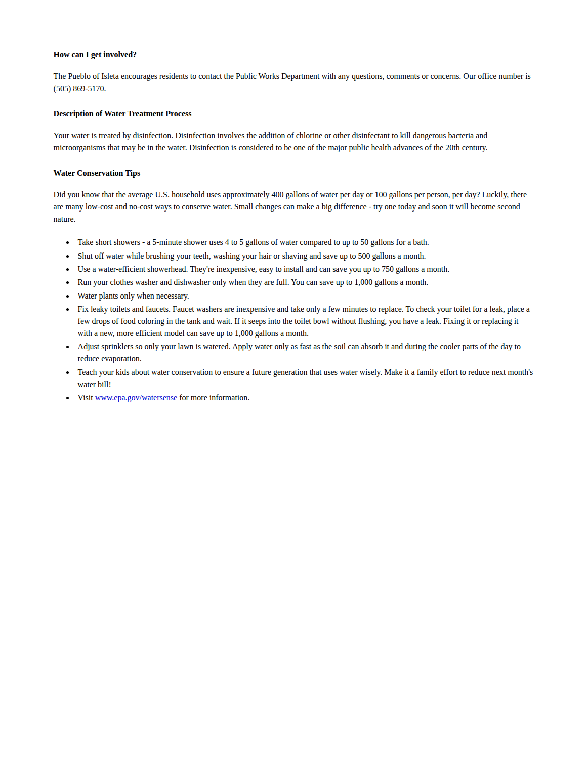How can I get involved?
The Pueblo of Isleta encourages residents to contact the Public Works Department with any questions, comments or concerns. Our office number is (505) 869-5170.
Description of Water Treatment Process
Your water is treated by disinfection. Disinfection involves the addition of chlorine or other disinfectant to kill dangerous bacteria and microorganisms that may be in the water. Disinfection is considered to be one of the major public health advances of the 20th century.
Water Conservation Tips
Did you know that the average U.S. household uses approximately 400 gallons of water per day or 100 gallons per person, per day? Luckily, there are many low-cost and no-cost ways to conserve water. Small changes can make a big difference - try one today and soon it will become second nature.
Take short showers - a 5-minute shower uses 4 to 5 gallons of water compared to up to 50 gallons for a bath.
Shut off water while brushing your teeth, washing your hair or shaving and save up to 500 gallons a month.
Use a water-efficient showerhead. They're inexpensive, easy to install and can save you up to 750 gallons a month.
Run your clothes washer and dishwasher only when they are full. You can save up to 1,000 gallons a month.
Water plants only when necessary.
Fix leaky toilets and faucets. Faucet washers are inexpensive and take only a few minutes to replace. To check your toilet for a leak, place a few drops of food coloring in the tank and wait. If it seeps into the toilet bowl without flushing, you have a leak. Fixing it or replacing it with a new, more efficient model can save up to 1,000 gallons a month.
Adjust sprinklers so only your lawn is watered. Apply water only as fast as the soil can absorb it and during the cooler parts of the day to reduce evaporation.
Teach your kids about water conservation to ensure a future generation that uses water wisely. Make it a family effort to reduce next month's water bill!
Visit www.epa.gov/watersense for more information.